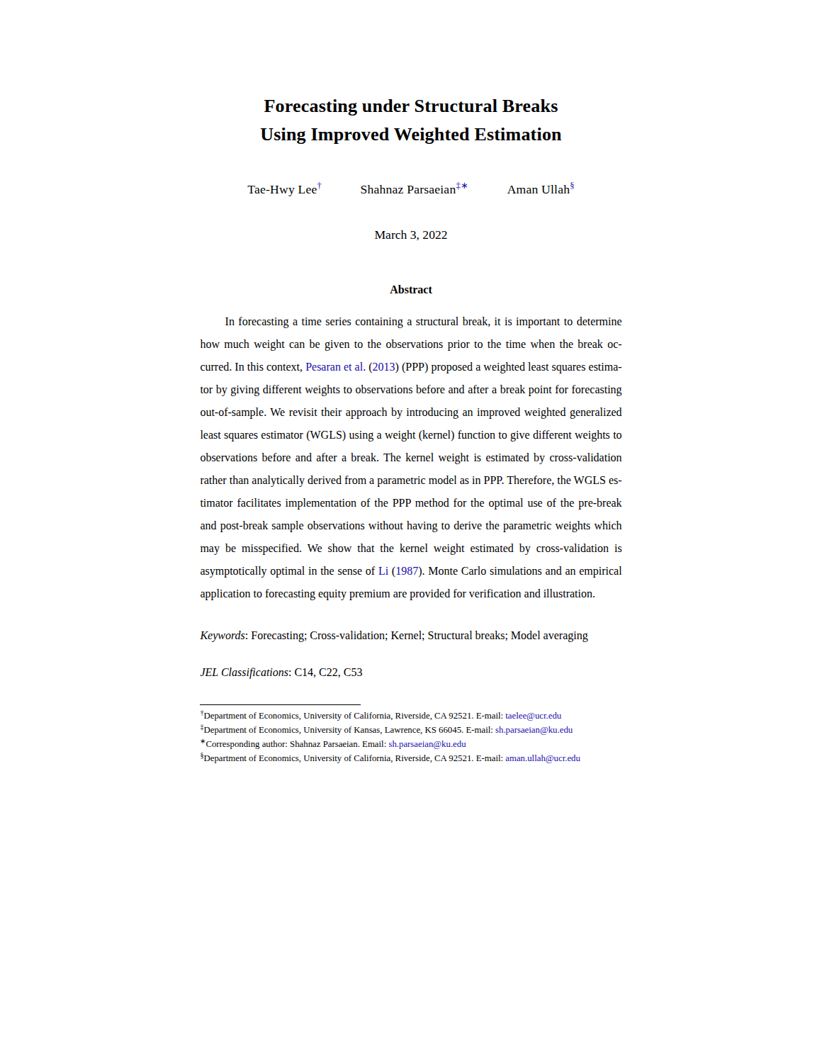Forecasting under Structural Breaks
Using Improved Weighted Estimation
Tae-Hwy Lee† Shahnaz Parsaeian‡∗ Aman Ullah§
March 3, 2022
Abstract
In forecasting a time series containing a structural break, it is important to determine how much weight can be given to the observations prior to the time when the break occurred. In this context, Pesaran et al. (2013) (PPP) proposed a weighted least squares estimator by giving different weights to observations before and after a break point for forecasting out-of-sample. We revisit their approach by introducing an improved weighted generalized least squares estimator (WGLS) using a weight (kernel) function to give different weights to observations before and after a break. The kernel weight is estimated by cross-validation rather than analytically derived from a parametric model as in PPP. Therefore, the WGLS estimator facilitates implementation of the PPP method for the optimal use of the pre-break and post-break sample observations without having to derive the parametric weights which may be misspecified. We show that the kernel weight estimated by cross-validation is asymptotically optimal in the sense of Li (1987). Monte Carlo simulations and an empirical application to forecasting equity premium are provided for verification and illustration.
Keywords: Forecasting; Cross-validation; Kernel; Structural breaks; Model averaging
JEL Classifications: C14, C22, C53
†Department of Economics, University of California, Riverside, CA 92521. E-mail: taelee@ucr.edu
‡Department of Economics, University of Kansas, Lawrence, KS 66045. E-mail: sh.parsaeian@ku.edu
∗Corresponding author: Shahnaz Parsaeian. Email: sh.parsaeian@ku.edu
§Department of Economics, University of California, Riverside, CA 92521. E-mail: aman.ullah@ucr.edu